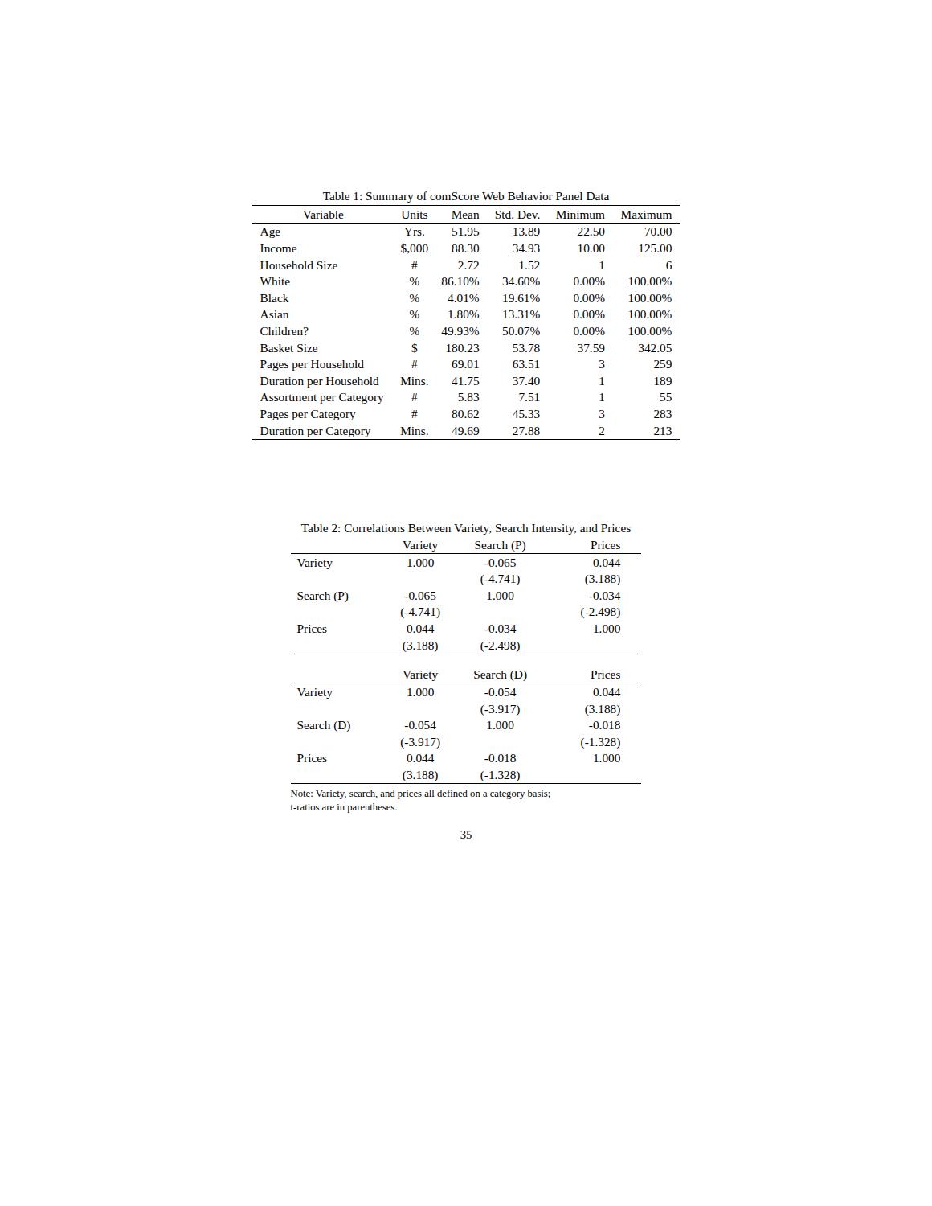Table 1: Summary of comScore Web Behavior Panel Data
| Variable | Units | Mean | Std. Dev. | Minimum | Maximum |
| --- | --- | --- | --- | --- | --- |
| Age | Yrs. | 51.95 | 13.89 | 22.50 | 70.00 |
| Income | $,000 | 88.30 | 34.93 | 10.00 | 125.00 |
| Household Size | # | 2.72 | 1.52 | 1 | 6 |
| White | % | 86.10% | 34.60% | 0.00% | 100.00% |
| Black | % | 4.01% | 19.61% | 0.00% | 100.00% |
| Asian | % | 1.80% | 13.31% | 0.00% | 100.00% |
| Children? | % | 49.93% | 50.07% | 0.00% | 100.00% |
| Basket Size | $ | 180.23 | 53.78 | 37.59 | 342.05 |
| Pages per Household | # | 69.01 | 63.51 | 3 | 259 |
| Duration per Household | Mins. | 41.75 | 37.40 | 1 | 189 |
| Assortment per Category | # | 5.83 | 7.51 | 1 | 55 |
| Pages per Category | # | 80.62 | 45.33 | 3 | 283 |
| Duration per Category | Mins. | 49.69 | 27.88 | 2 | 213 |
Table 2: Correlations Between Variety, Search Intensity, and Prices
| | Variety | Search (P) | Prices |
| Variety | 1.000 | -0.065 | 0.044 |
| | | (-4.741) | (3.188) |
| Search (P) | -0.065 | 1.000 | -0.034 |
| | (-4.741) | | (-2.498) |
| Prices | 0.044 | -0.034 | 1.000 |
| | (3.188) | (-2.498) | |
| | Variety | Search (D) | Prices |
| Variety | 1.000 | -0.054 | 0.044 |
| | | (-3.917) | (3.188) |
| Search (D) | -0.054 | 1.000 | -0.018 |
| | (-3.917) | | (-1.328) |
| Prices | 0.044 | -0.018 | 1.000 |
| | (3.188) | (-1.328) | |
Note: Variety, search, and prices all defined on a category basis;
t-ratios are in parentheses.
35